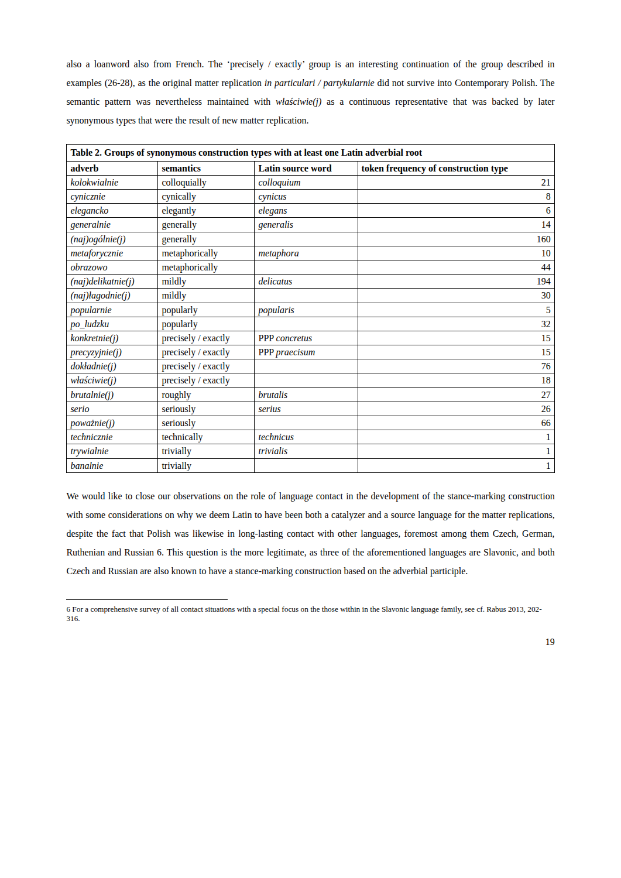also a loanword also from French. The ‘precisely / exactly’ group is an interesting continuation of the group described in examples (26-28), as the original matter replication in particulari / partykularnie did not survive into Contemporary Polish. The semantic pattern was nevertheless maintained with właściwie(j) as a continuous representative that was backed by later synonymous types that were the result of new matter replication.
Table 2. Groups of synonymous construction types with at least one Latin adverbial root
| adverb | semantics | Latin source word | token frequency of construction type |
| --- | --- | --- | --- |
| kolokwialnie | colloquially | colloquium | 21 |
| cynicznie | cynically | cynicus | 8 |
| elegancko | elegantly | elegans | 6 |
| generalnie | generally | generalis | 14 |
| (naj)ogólnie(j) | generally | | 160 |
| metaforycznie | metaphorically | metaphora | 10 |
| obrazowo | metaphorically | | 44 |
| (naj)delikatnie(j) | mildly | delicatus | 194 |
| (naj)łagodnie(j) | mildly | | 30 |
| popularnie | popularly | popularis | 5 |
| po_ludzku | popularly | | 32 |
| konkretnie(j) | precisely / exactly | PPP concretus | 15 |
| precyzyjnie(j) | precisely / exactly | PPP praecisum | 15 |
| dokładnie(j) | precisely / exactly | | 76 |
| właściwie(j) | precisely / exactly | | 18 |
| brutalnie(j) | roughly | brutalis | 27 |
| serio | seriously | serius | 26 |
| poważnie(j) | seriously | | 66 |
| technicznie | technically | technicus | 1 |
| trywialnie | trivially | trivialis | 1 |
| banalnie | trivially | | 1 |
We would like to close our observations on the role of language contact in the development of the stance-marking construction with some considerations on why we deem Latin to have been both a catalyzer and a source language for the matter replications, despite the fact that Polish was likewise in long-lasting contact with other languages, foremost among them Czech, German, Ruthenian and Russian 6. This question is the more legitimate, as three of the aforementioned languages are Slavonic, and both Czech and Russian are also known to have a stance-marking construction based on the adverbial participle.
6 For a comprehensive survey of all contact situations with a special focus on the those within in the Slavonic language family, see cf. Rabus 2013, 202-316.
19